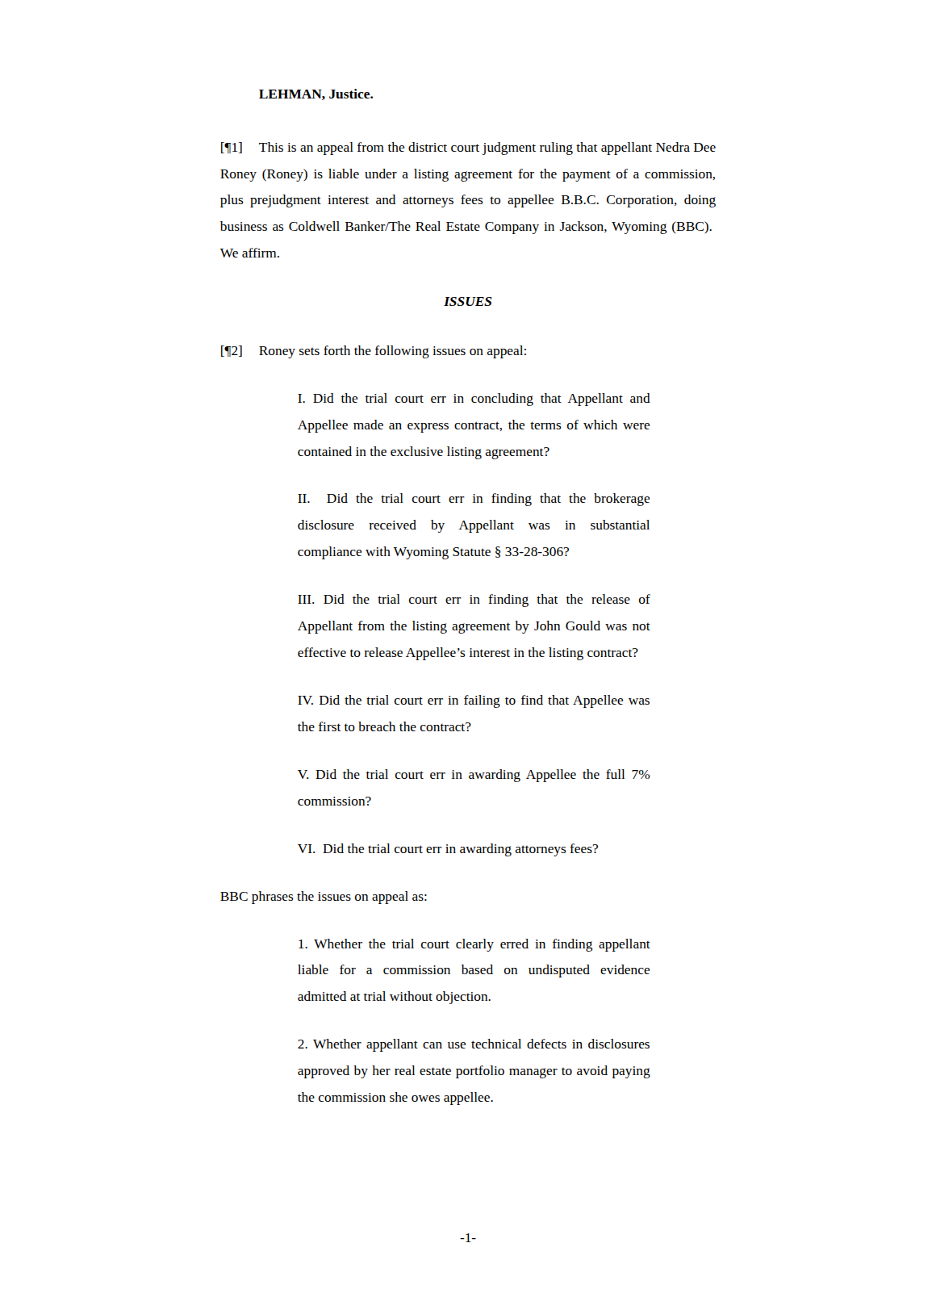LEHMAN, Justice.
[¶1] This is an appeal from the district court judgment ruling that appellant Nedra Dee Roney (Roney) is liable under a listing agreement for the payment of a commission, plus prejudgment interest and attorneys fees to appellee B.B.C. Corporation, doing business as Coldwell Banker/The Real Estate Company in Jackson, Wyoming (BBC). We affirm.
ISSUES
[¶2] Roney sets forth the following issues on appeal:
I. Did the trial court err in concluding that Appellant and Appellee made an express contract, the terms of which were contained in the exclusive listing agreement?
II. Did the trial court err in finding that the brokerage disclosure received by Appellant was in substantial compliance with Wyoming Statute § 33-28-306?
III. Did the trial court err in finding that the release of Appellant from the listing agreement by John Gould was not effective to release Appellee’s interest in the listing contract?
IV. Did the trial court err in failing to find that Appellee was the first to breach the contract?
V. Did the trial court err in awarding Appellee the full 7% commission?
VI. Did the trial court err in awarding attorneys fees?
BBC phrases the issues on appeal as:
1. Whether the trial court clearly erred in finding appellant liable for a commission based on undisputed evidence admitted at trial without objection.
2. Whether appellant can use technical defects in disclosures approved by her real estate portfolio manager to avoid paying the commission she owes appellee.
-1-